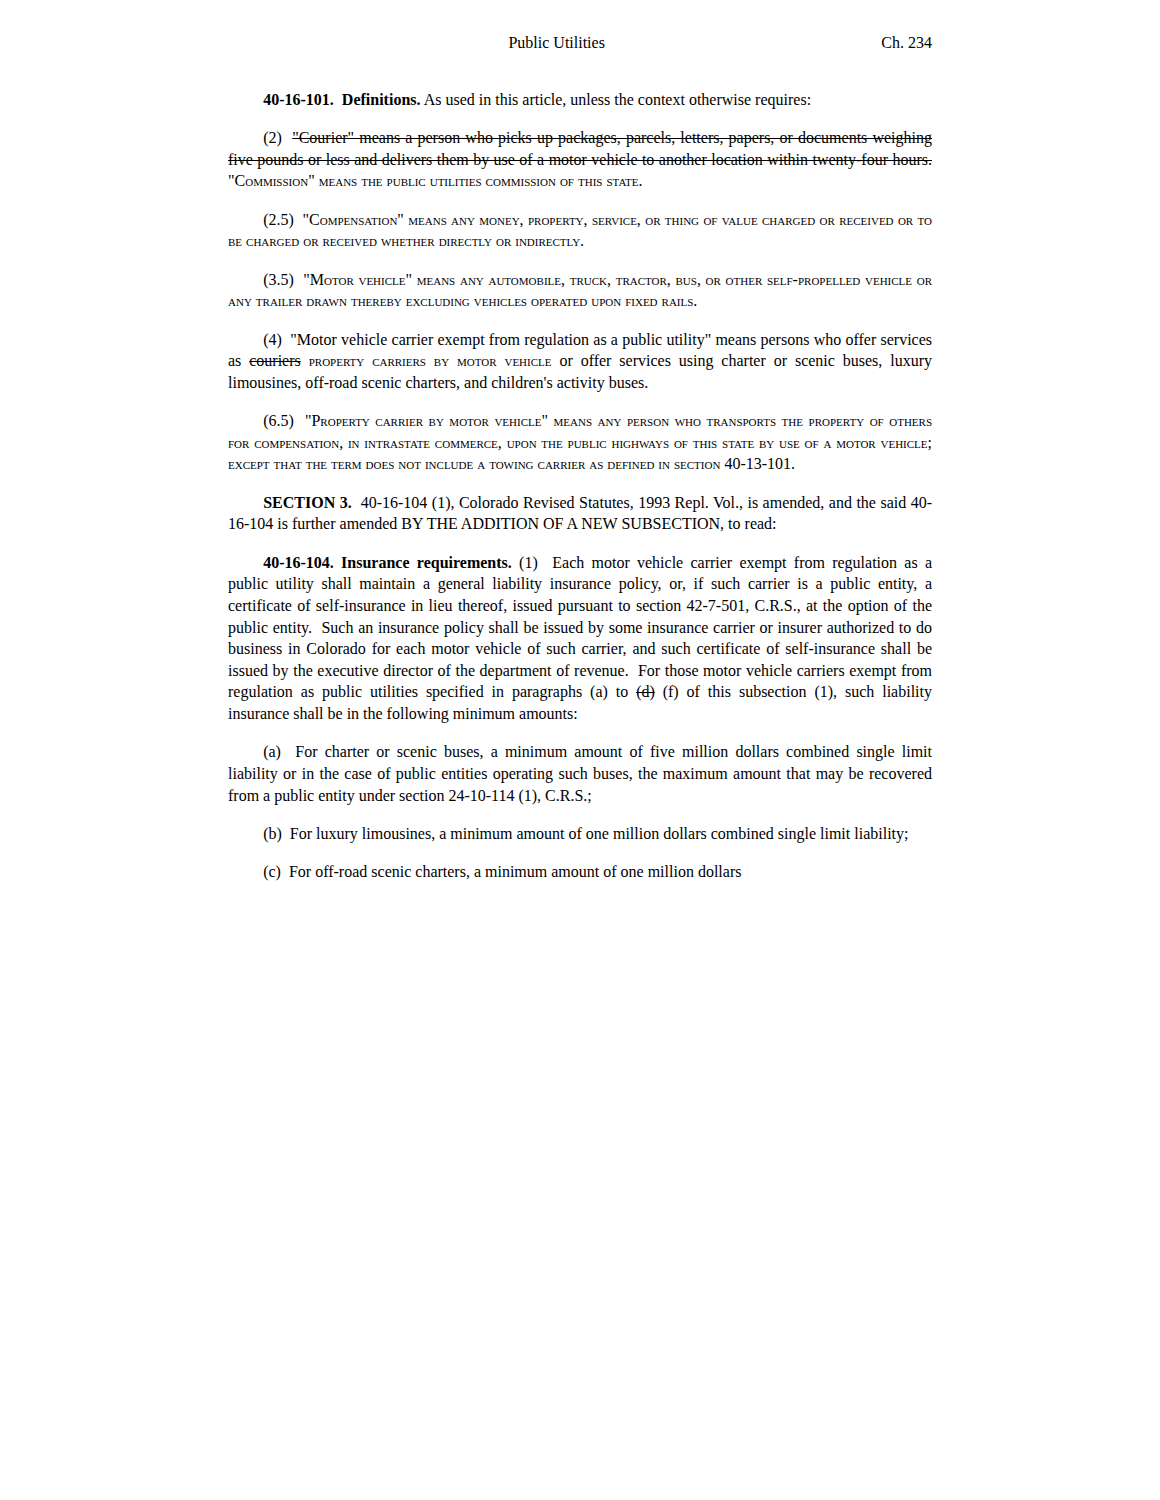Public Utilities
Ch. 234
40-16-101. Definitions. As used in this article, unless the context otherwise requires:
(2) "Courier" means a person who picks up packages, parcels, letters, papers, or documents weighing five pounds or less and delivers them by use of a motor vehicle to another location within twenty-four hours. "Commission" means the public utilities commission of this state.
(2.5) "Compensation" means any money, property, service, or thing of value charged or received or to be charged or received whether directly or indirectly.
(3.5) "Motor vehicle" means any automobile, truck, tractor, bus, or other self-propelled vehicle or any trailer drawn thereby excluding vehicles operated upon fixed rails.
(4) "Motor vehicle carrier exempt from regulation as a public utility" means persons who offer services as couriers property carriers by motor vehicle or offer services using charter or scenic buses, luxury limousines, off-road scenic charters, and children's activity buses.
(6.5) "Property carrier by motor vehicle" means any person who transports the property of others for compensation, in intrastate commerce, upon the public highways of this state by use of a motor vehicle; except that the term does not include a towing carrier as defined in section 40-13-101.
SECTION 3. 40-16-104 (1), Colorado Revised Statutes, 1993 Repl. Vol., is amended, and the said 40-16-104 is further amended BY THE ADDITION OF A NEW SUBSECTION, to read:
40-16-104. Insurance requirements. (1) Each motor vehicle carrier exempt from regulation as a public utility shall maintain a general liability insurance policy, or, if such carrier is a public entity, a certificate of self-insurance in lieu thereof, issued pursuant to section 42-7-501, C.R.S., at the option of the public entity. Such an insurance policy shall be issued by some insurance carrier or insurer authorized to do business in Colorado for each motor vehicle of such carrier, and such certificate of self-insurance shall be issued by the executive director of the department of revenue. For those motor vehicle carriers exempt from regulation as public utilities specified in paragraphs (a) to (d) (f) of this subsection (1), such liability insurance shall be in the following minimum amounts:
(a) For charter or scenic buses, a minimum amount of five million dollars combined single limit liability or in the case of public entities operating such buses, the maximum amount that may be recovered from a public entity under section 24-10-114 (1), C.R.S.;
(b) For luxury limousines, a minimum amount of one million dollars combined single limit liability;
(c) For off-road scenic charters, a minimum amount of one million dollars